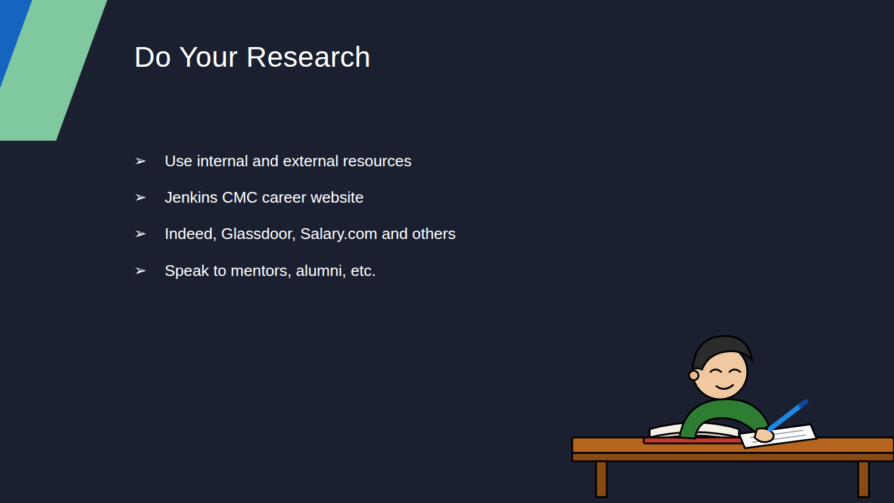Do Your Research
Use internal and external resources
Jenkins CMC career website
Indeed, Glassdoor, Salary.com and others
Speak to mentors, alumni, etc.